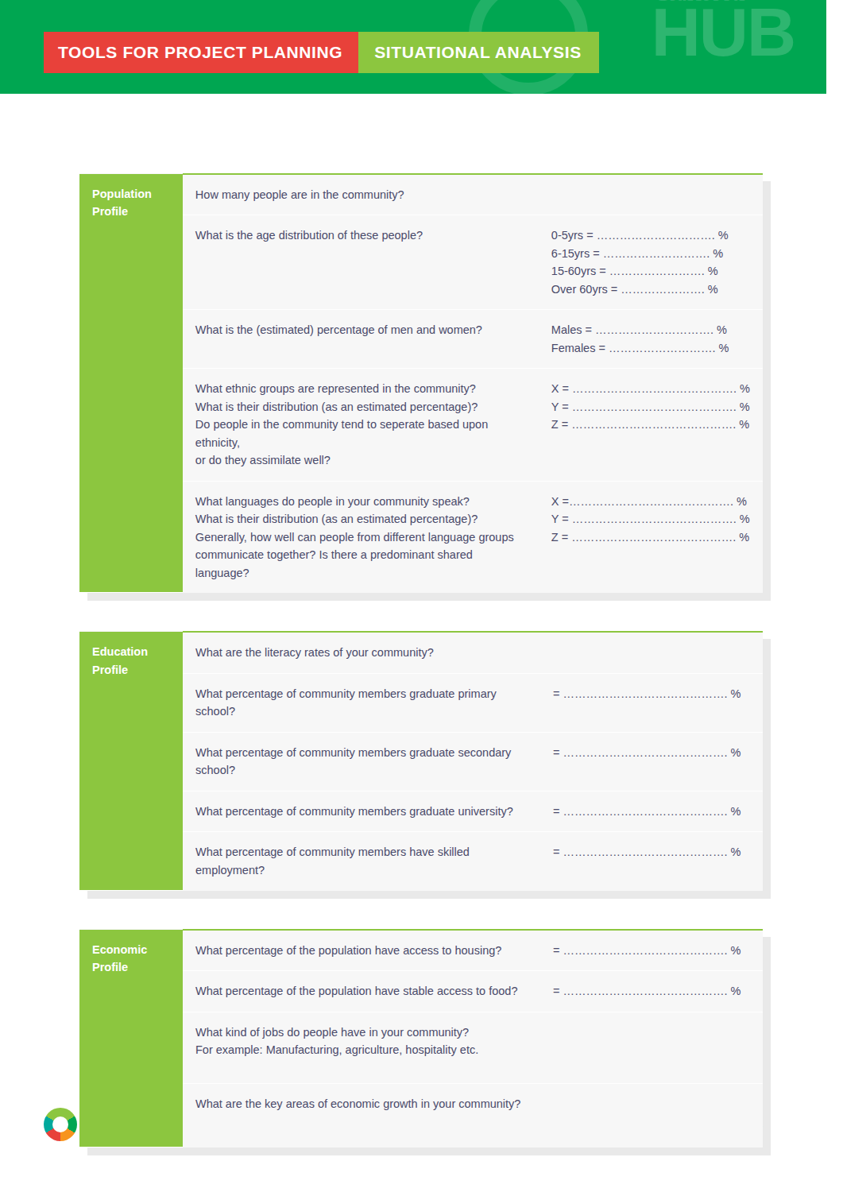Grassroots HUB
Tools for Project Planning
Situational Analysis
| Population Profile | How many people are in the community? | |
| What is the age distribution of these people? | 0-5yrs = …………………………. % 6-15yrs = ………………………. % 15-60yrs = ……………………. % Over 60yrs = …………………. % |
| What is the (estimated) percentage of men and women? | Males = …………………………. % Females = ………………………. % |
| What ethnic groups are represented in the community? What is their distribution (as an estimated percentage)? Do people in the community tend to seperate based upon ethnicity, or do they assimilate well? | X = ……………………………………. % Y = ……………………………………. % Z = ……………………………………. % |
| What languages do people in your community speak? What is their distribution (as an estimated percentage)? Generally, how well can people from different language groups communicate together? Is there a predominant shared language? | X =……………………………………. % Y = ……………………………………. % Z = ……………………………………. % |
| Education Profile | What are the literacy rates of your community? | |
| What percentage of community members graduate primary school? | = ……………………………………. % |
| What percentage of community members graduate secondary school? | = ……………………………………. % |
| What percentage of community members graduate university? | = ……………………………………. % |
| What percentage of community members have skilled employment? | = ……………………………………. % |
| Economic Profile | What percentage of the population have access to housing? | = ……………………………………. % |
| What percentage of the population have stable access to food? | = ……………………………………. % |
| What kind of jobs do people have in your community? For example: Manufacturing, agriculture, hospitality etc. |
| What are the key areas of economic growth in your community? |
Grassroots
Collective
Page 3 of 15